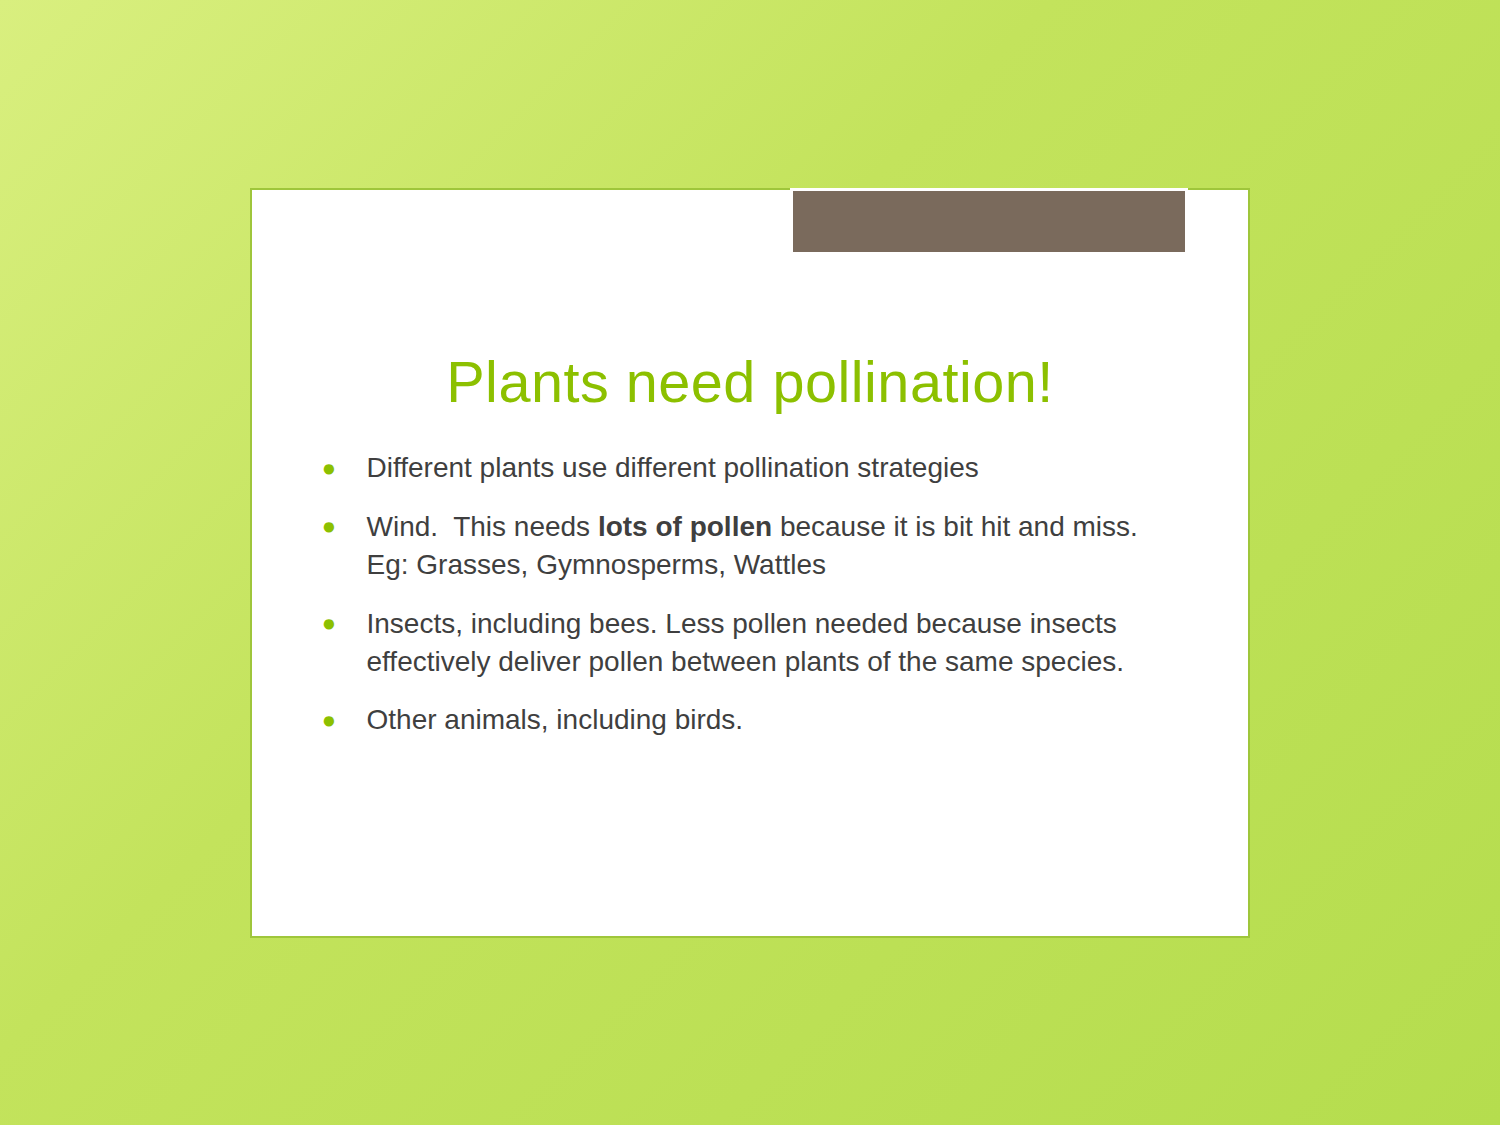Plants need pollination!
Different plants use different pollination strategies
Wind. This needs lots of pollen because it is bit hit and miss. Eg: Grasses, Gymnosperms, Wattles
Insects, including bees. Less pollen needed because insects effectively deliver pollen between plants of the same species.
Other animals, including birds.